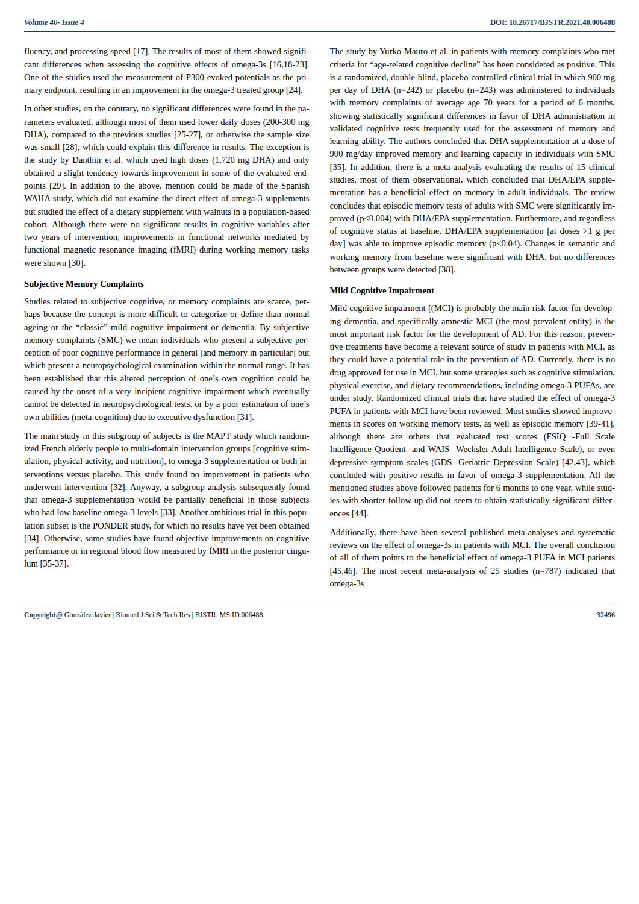Volume 40- Issue 4
DOI: 10.26717/BJSTR.2021.40.006488
fluency, and processing speed [17]. The results of most of them showed significant differences when assessing the cognitive effects of omega-3s [16,18-23]. One of the studies used the measurement of P300 evoked potentials as the primary endpoint, resulting in an improvement in the omega-3 treated group [24].
In other studies, on the contrary, no significant differences were found in the parameters evaluated, although most of them used lower daily doses (200-300 mg DHA), compared to the previous studies [25-27], or otherwise the sample size was small [28], which could explain this difference in results. The exception is the study by Danthiir et al. which used high doses (1,720 mg DHA) and only obtained a slight tendency towards improvement in some of the evaluated endpoints [29]. In addition to the above, mention could be made of the Spanish WAHA study, which did not examine the direct effect of omega-3 supplements but studied the effect of a dietary supplement with walnuts in a population-based cohort. Although there were no significant results in cognitive variables after two years of intervention, improvements in functional networks mediated by functional magnetic resonance imaging (fMRI) during working memory tasks were shown [30].
Subjective Memory Complaints
Studies related to subjective cognitive, or memory complaints are scarce, perhaps because the concept is more difficult to categorize or define than normal ageing or the “classic” mild cognitive impairment or dementia. By subjective memory complaints (SMC) we mean individuals who present a subjective perception of poor cognitive performance in general [and memory in particular] but which present a neuropsychological examination within the normal range. It has been established that this altered perception of one’s own cognition could be caused by the onset of a very incipient cognitive impairment which eventually cannot be detected in neuropsychological tests, or by a poor estimation of one’s own abilities (meta-cognition) due to executive dysfunction [31].
The main study in this subgroup of subjects is the MAPT study which randomized French elderly people to multi-domain intervention groups [cognitive stimulation, physical activity, and nutrition], to omega-3 supplementation or both interventions versus placebo. This study found no improvement in patients who underwent intervention [32]. Anyway, a subgroup analysis subsequently found that omega-3 supplementation would be partially beneficial in those subjects who had low baseline omega-3 levels [33]. Another ambitious trial in this population subset is the PONDER study, for which no results have yet been obtained [34]. Otherwise, some studies have found objective improvements on cognitive performance or in regional blood flow measured by fMRI in the posterior cingulum [35-37].
The study by Yurko-Mauro et al. in patients with memory complaints who met criteria for “age-related cognitive decline” has been considered as positive. This is a randomized, double-blind, placebo-controlled clinical trial in which 900 mg per day of DHA (n=242) or placebo (n=243) was administered to individuals with memory complaints of average age 70 years for a period of 6 months, showing statistically significant differences in favor of DHA administration in validated cognitive tests frequently used for the assessment of memory and learning ability. The authors concluded that DHA supplementation at a dose of 900 mg/day improved memory and learning capacity in individuals with SMC [35]. In addition, there is a meta-analysis evaluating the results of 15 clinical studies, most of them observational, which concluded that DHA/EPA supplementation has a beneficial effect on memory in adult individuals. The review concludes that episodic memory tests of adults with SMC were significantly improved (p<0.004) with DHA/EPA supplementation. Furthermore, and regardless of cognitive status at baseline, DHA/EPA supplementation [at doses >1 g per day] was able to improve episodic memory (p<0.04). Changes in semantic and working memory from baseline were significant with DHA, but no differences between groups were detected [38].
Mild Cognitive Impairment
Mild cognitive impairment [(MCI) is probably the main risk factor for developing dementia, and specifically amnestic MCI (the most prevalent entity) is the most important risk factor for the development of AD. For this reason, preventive treatments have become a relevant source of study in patients with MCI, as they could have a potential role in the prevention of AD. Currently, there is no drug approved for use in MCI, but some strategies such as cognitive stimulation, physical exercise, and dietary recommendations, including omega-3 PUFAs, are under study. Randomized clinical trials that have studied the effect of omega-3 PUFA in patients with MCI have been reviewed. Most studies showed improvements in scores on working memory tests, as well as episodic memory [39-41], although there are others that evaluated test scores (FSIQ -Full Scale Intelligence Quotient- and WAIS -Wechsler Adult Intelligence Scale), or even depressive symptom scales (GDS -Geriatric Depression Scale) [42,43], which concluded with positive results in favor of omega-3 supplementation. All the mentioned studies above followed patients for 6 months to one year, while studies with shorter follow-up did not seem to obtain statistically significant differences [44].
Additionally, there have been several published meta-analyses and systematic reviews on the effect of omega-3s in patients with MCI. The overall conclusion of all of them points to the beneficial effect of omega-3 PUFA in MCI patients [45,46]. The most recent meta-analysis of 25 studies (n=787) indicated that omega-3s
Copyright@ González Javier | Biomed J Sci & Tech Res | BJSTR. MS.ID.006488.
32496